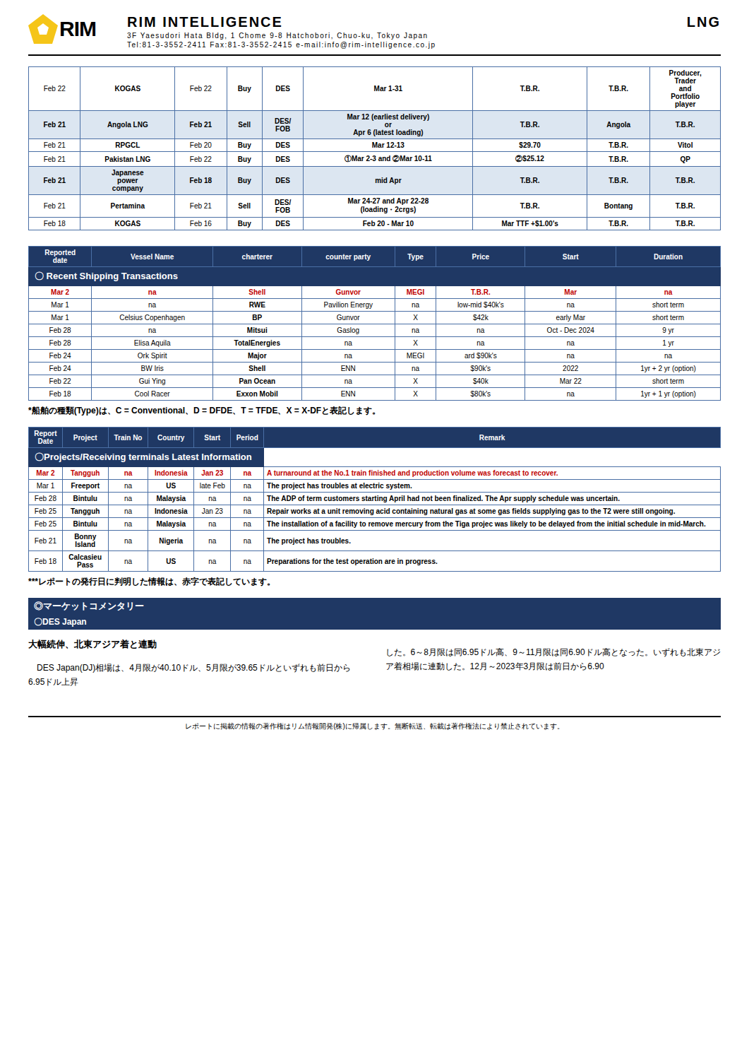RIM
RIM INTELLIGENCE LNG
3F Yaesudori Hata Bldg, 1 Chome 9-8 Hatchobori, Chuo-ku, Tokyo Japan
Tel:81-3-3552-2411 Fax:81-3-3552-2415 e-mail:info@rim-intelligence.co.jp
| Feb 22 | KOGAS | Feb 22 | Buy | DES | Mar 1-31 | T.B.R. | T.B.R. | Producer, Trader and Portfolio player |
| Feb 21 | Angola LNG | Feb 21 | Sell | DES/ FOB | Mar 12 (earliest delivery) or Apr 6 (latest loading) | T.B.R. | Angola | T.B.R. |
| Feb 21 | RPGCL | Feb 20 | Buy | DES | Mar 12-13 | $29.70 | T.B.R. | Vitol |
| Feb 21 | Pakistan LNG | Feb 22 | Buy | DES | ①Mar 2-3 and ②Mar 10-11 | ②$25.12 | T.B.R. | QP |
| Feb 21 | Japanese power company | Feb 18 | Buy | DES | mid Apr | T.B.R. | T.B.R. | T.B.R. |
| Feb 21 | Pertamina | Feb 21 | Sell | DES/ FOB | Mar 24-27 and Apr 22-28 (loading・2crgs) | T.B.R. | Bontang | T.B.R. |
| Feb 18 | KOGAS | Feb 16 | Buy | DES | Feb 20 - Mar 10 | Mar TTF +$1.00's | T.B.R. | T.B.R. |
| 〇 Recent Shipping Transactions |
| Reported date | Vessel Name | charterer | counter party | Type | Price | Start | Duration |
| Mar 2 | na | Shell | Gunvor | MEGI | T.B.R. | Mar | na |
| Mar 1 | na | RWE | Pavilion Energy | na | low-mid $40k's | na | short term |
| Mar 1 | Celsius Copenhagen | BP | Gunvor | X | $42k | early Mar | short term |
| Feb 28 | na | Mitsui | Gaslog | na | na | Oct - Dec 2024 | 9 yr |
| Feb 28 | Elisa Aquila | TotalEnergies | na | X | na | na | 1 yr |
| Feb 24 | Ork Spirit | Major | na | MEGI | ard $90k's | na | na |
| Feb 24 | BW Iris | Shell | ENN | na | $90k's | 2022 | 1yr + 2 yr (option) |
| Feb 22 | Gui Ying | Pan Ocean | na | X | $40k | Mar 22 | short term |
| Feb 18 | Cool Racer | Exxon Mobil | ENN | X | $80k's | na | 1yr + 1 yr (option) |
*船舶の種類(Type)は、C = Conventional、D = DFDE、T = TFDE、X = X-DFと表記します。
| 〇Projects/Receiving terminals Latest Information |
| Report Date | Project | Train No | Country | Start | Period | Remark |
| Mar 2 | Tangguh | na | Indonesia | Jan 23 | na | A turnaround at the No.1 train finished and production volume was forecast to recover. |
| Mar 1 | Freeport | na | US | late Feb | na | The project has troubles at electric system. |
| Feb 28 | Bintulu | na | Malaysia | na | na | The ADP of term customers starting April had not been finalized. The Apr supply schedule was uncertain. |
| Feb 25 | Tangguh | na | Indonesia | Jan 23 | na | Repair works at a unit removing acid containing natural gas at some gas fields supplying gas to the T2 were still ongoing. |
| Feb 25 | Bintulu | na | Malaysia | na | na | The installation of a facility to remove mercury from the Tiga projec was likely to be delayed from the initial schedule in mid-March. |
| Feb 21 | Bonny Island | na | Nigeria | na | na | The project has troubles. |
| Feb 18 | Calcasieu Pass | na | US | na | na | Preparations for the test operation are in progress. |
***レポートの発行日に判明した情報は、赤字で表記しています。
◎マーケットコメンタリー
〇DES Japan
大幅続伸、北東アジア着と連動
　DES Japan(DJ)相場は、4月限が40.10ドル、5月限が39.65ドルといずれも前日から6.95ドル上昇
した。6～8月限は同6.95ドル高、9～11月限は同6.90ドル高となった。いずれも北東アジア着相場に連動した。12月～2023年3月限は前日から6.90
レポートに掲載の情報の著作権はリム情報開発(株)に帰属します。無断転送、転載は著作権法により禁止されています。